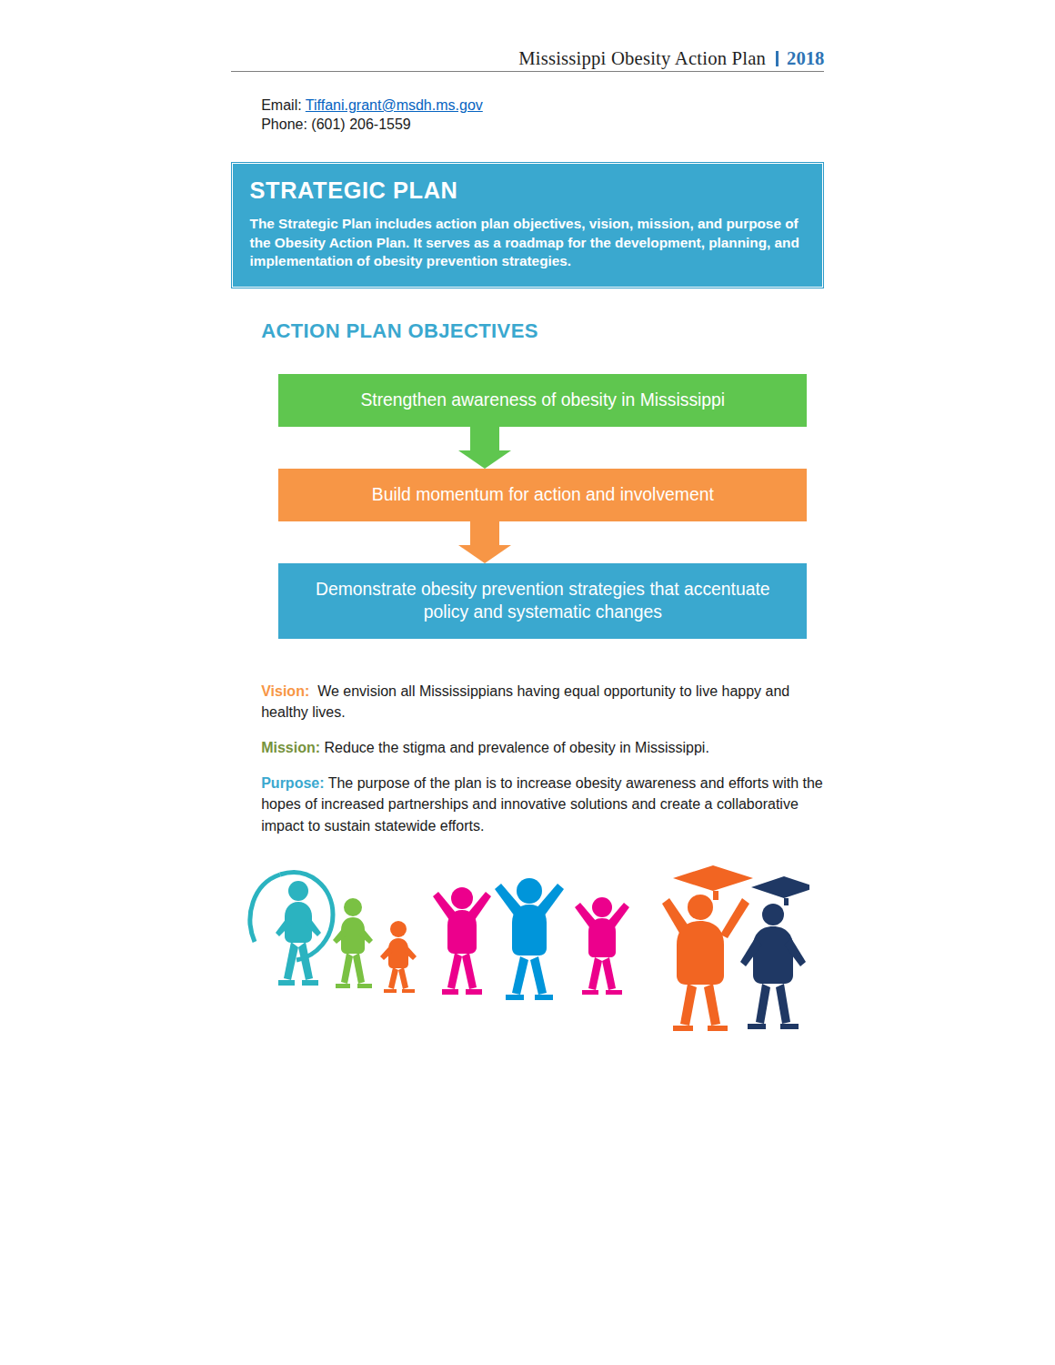Mississippi Obesity Action Plan 2018
Email: Tiffani.grant@msdh.ms.gov
Phone: (601) 206-1559
STRATEGIC PLAN
The Strategic Plan includes action plan objectives, vision, mission, and purpose of the Obesity Action Plan. It serves as a roadmap for the development, planning, and implementation of obesity prevention strategies.
ACTION PLAN OBJECTIVES
Strengthen awareness of obesity in Mississippi
Build momentum for action and involvement
Demonstrate obesity prevention strategies that accentuate policy and systematic changes
Vision: We envision all Mississippians having equal opportunity to live happy and healthy lives.
Mission: Reduce the stigma and prevalence of obesity in Mississippi.
Purpose: The purpose of the plan is to increase obesity awareness and efforts with the hopes of increased partnerships and innovative solutions and create a collaborative impact to sustain statewide efforts.